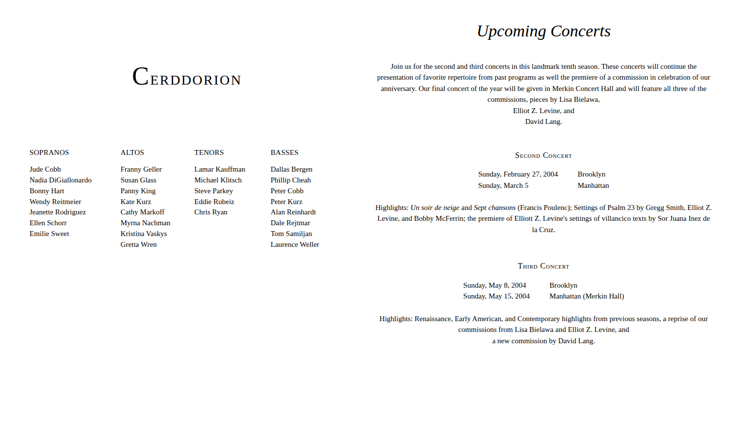Cerddorion
| SOPRANOS | ALTOS | TENORS | BASSES |
| --- | --- | --- | --- |
| Jude Cobb Nadia DiGiallonardo Bonny Hart Wendy Reitmeier Jeanette Rodriguez Ellen Schorr Emilie Sweet | Franny Geller Susan Glass Panny King Kate Kurz Cathy Markoff Myrna Nachman Kristina Vaskys Gretta Wren | Lamar Kauffman Michael Klitsch Steve Parkey Eddie Rubeiz Chris Ryan | Dallas Bergen Phillip Cheah Peter Cobb Peter Kurz Alan Reinhardt Dale Rejtmar Tom Samiljan Laurence Weller |
Upcoming Concerts
Join us for the second and third concerts in this landmark tenth season. These concerts will continue the presentation of favorite repertoire from past programs as well the premiere of a commission in celebration of our anniversary. Our final concert of the year will be given in Merkin Concert Hall and will feature all three of the
commissions, pieces by Lisa Bielawa,
Elliot Z. Levine, and
David Lang.
Second Concert
| Sunday, February 27, 2004 | Brooklyn |
| Sunday, March 5 | Manhattan |
Highlights: Un soir de neige and Sept chansons (Francis Poulenc); Settings of Psalm 23 by Gregg Smith, Elliot Z. Levine, and Bobby McFerrin; the premiere of Elliott Z. Levine's settings of villancico texts by Sor Juana Inez de la Cruz.
Third Concert
| Sunday, May 8, 2004 | Brooklyn |
| Sunday, May 15, 2004 | Manhattan (Merkin Hall) |
Highlights: Renaissance, Early American, and Contemporary highlights from previous seasons, a reprise of our commissions from Lisa Bielawa and Elliot Z. Levine, and
a new commission by David Lang.